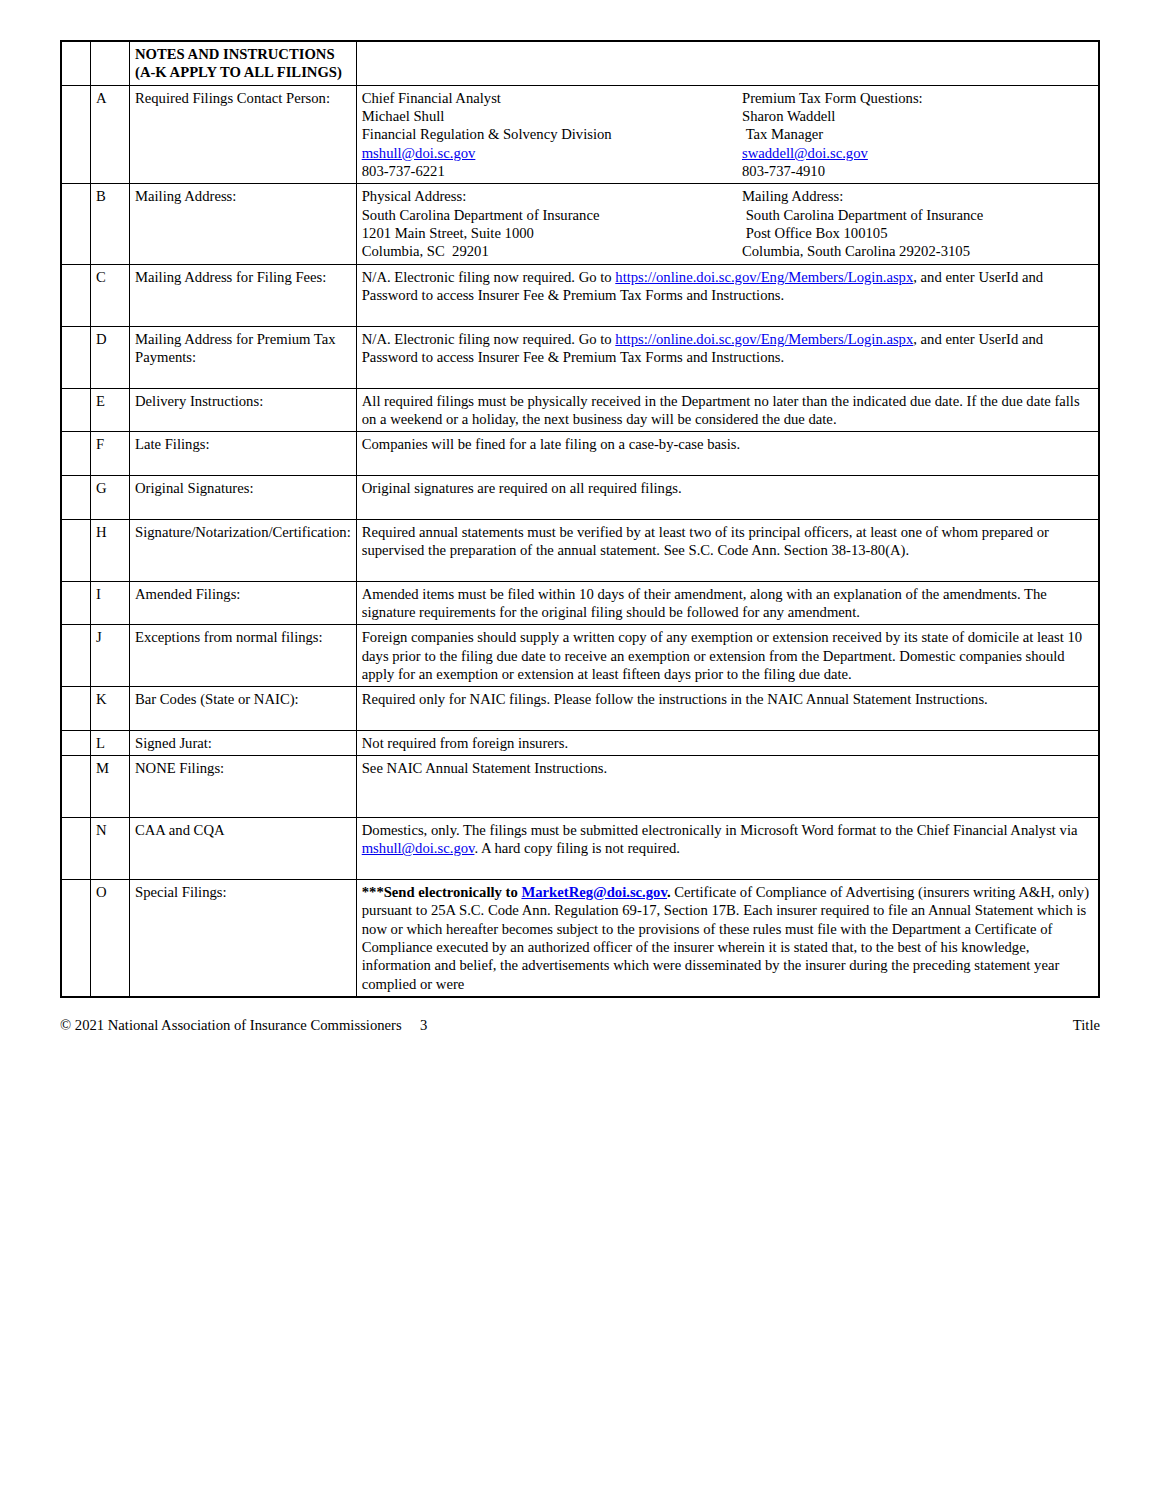| | | NOTES AND INSTRUCTIONS (A-K APPLY TO ALL FILINGS) | |
| | A | Required Filings Contact Person: | / Chief Financial Analyst Michael Shull Financial Regulation & Solvency Division mshull@doi.sc.gov 803-737-6221 / Premium Tax Form Questions: Sharon Waddell Tax Manager swaddell@doi.sc.gov 803-737-4910 / |
| | B | Mailing Address: | / Physical Address: South Carolina Department of Insurance 1201 Main Street, Suite 1000 Columbia, SC 29201 / Mailing Address: South Carolina Department of Insurance Post Office Box 100105 Columbia, South Carolina 29202-3105 / |
| | C | Mailing Address for Filing Fees: | N/A. Electronic filing now required. Go to https://online.doi.sc.gov/Eng/Members/Login.aspx , and enter UserId and Password to access Insurer Fee & Premium Tax Forms and Instructions. |
| | D | Mailing Address for Premium Tax Payments: | N/A. Electronic filing now required. Go to https://online.doi.sc.gov/Eng/Members/Login.aspx , and enter UserId and Password to access Insurer Fee & Premium Tax Forms and Instructions. |
| | E | Delivery Instructions: | All required filings must be physically received in the Department no later than the indicated due date. If the due date falls on a weekend or a holiday, the next business day will be considered the due date. |
| | F | Late Filings: | Companies will be fined for a late filing on a case-by-case basis. |
| | G | Original Signatures: | Original signatures are required on all required filings. |
| | H | Signature/Notarization/Certification: | Required annual statements must be verified by at least two of its principal officers, at least one of whom prepared or supervised the preparation of the annual statement. See S.C. Code Ann. Section 38-13-80(A). |
| | I | Amended Filings: | Amended items must be filed within 10 days of their amendment, along with an explanation of the amendments. The signature requirements for the original filing should be followed for any amendment. |
| | J | Exceptions from normal filings: | Foreign companies should supply a written copy of any exemption or extension received by its state of domicile at least 10 days prior to the filing due date to receive an exemption or extension from the Department. Domestic companies should apply for an exemption or extension at least fifteen days prior to the filing due date. |
| | K | Bar Codes (State or NAIC): | Required only for NAIC filings. Please follow the instructions in the NAIC Annual Statement Instructions. |
| | L | Signed Jurat: | Not required from foreign insurers. |
| | M | NONE Filings: | See NAIC Annual Statement Instructions. |
| | N | CAA and CQA | Domestics, only. The filings must be submitted electronically in Microsoft Word format to the Chief Financial Analyst via mshull@doi.sc.gov . A hard copy filing is not required. |
| | O | Special Filings: | ***Send electronically to MarketReg@doi.sc.gov . Certificate of Compliance of Advertising (insurers writing A&H, only) pursuant to 25A S.C. Code Ann. Regulation 69-17, Section 17B. Each insurer required to file an Annual Statement which is now or which hereafter becomes subject to the provisions of these rules must file with the Department a Certificate of Compliance executed by an authorized officer of the insurer wherein it is stated that, to the best of his knowledge, information and belief, the advertisements which were disseminated by the insurer during the preceding statement year complied or were |
© 2021 National Association of Insurance Commissioners 3 Title